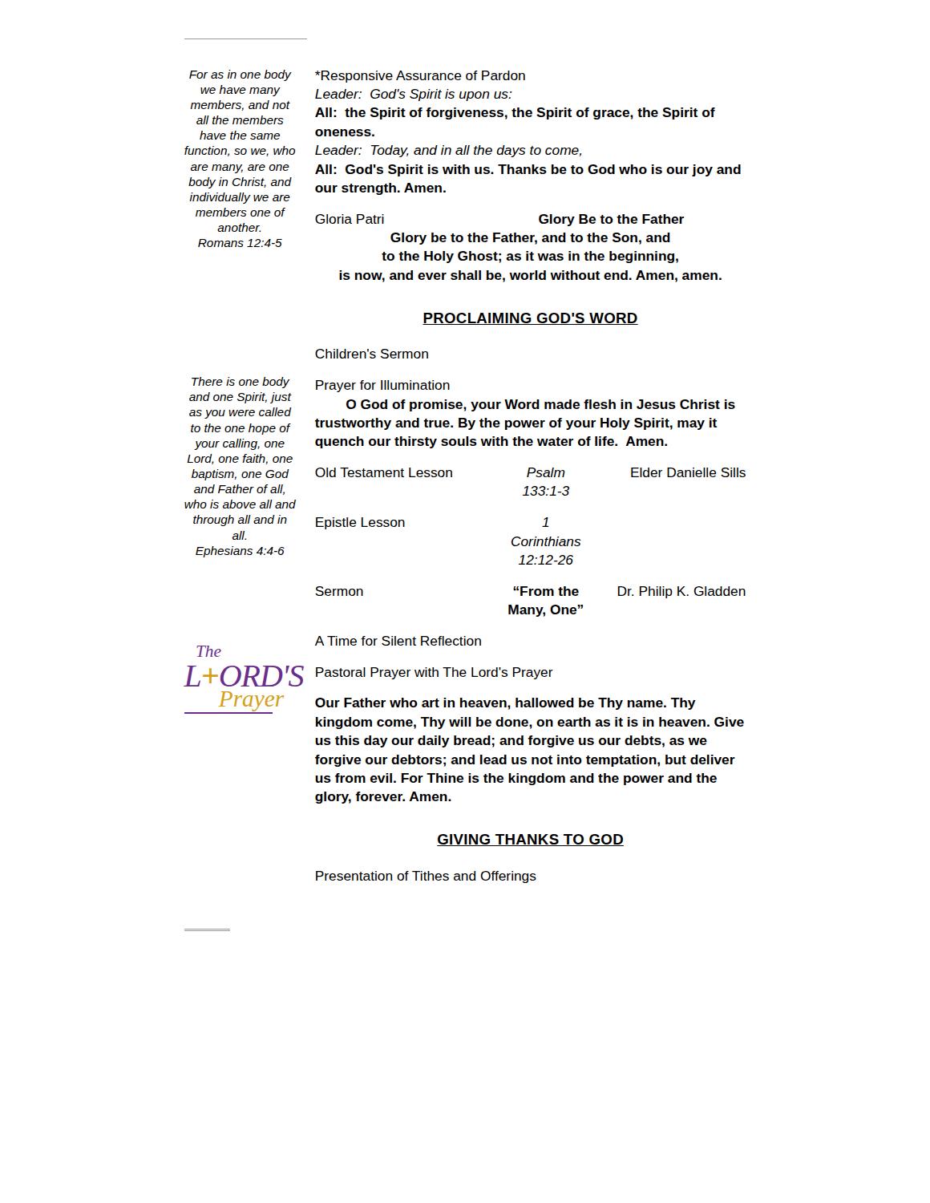For as in one body we have many members, and not all the members have the same function, so we, who are many, are one body in Christ, and individually we are members one of another.
Romans 12:4-5
There is one body and one Spirit, just as you were called to the one hope of your calling, one Lord, one faith, one baptism, one God and Father of all, who is above all and through all and in all.
Ephesians 4:4-6
The L+ORD'S Prayer
*Responsive Assurance of Pardon
Leader: God's Spirit is upon us:
All: the Spirit of forgiveness, the Spirit of grace, the Spirit of oneness.
Leader: Today, and in all the days to come,
All: God's Spirit is with us. Thanks be to God who is our joy and our strength. Amen.
Gloria Patri
Glory Be to the Father
Glory be to the Father, and to the Son, and
to the Holy Ghost; as it was in the beginning,
is now, and ever shall be, world without end. Amen, amen.
PROCLAIMING GOD'S WORD
Children's Sermon
Prayer for Illumination
O God of promise, your Word made flesh in Jesus Christ is trustworthy and true. By the power of your Holy Spirit, may it quench our thirsty souls with the water of life. Amen.
Old Testament Lesson
Psalm 133:1-3
Elder Danielle Sills
Epistle Lesson
1 Corinthians 12:12-26
Sermon
“From the Many, One”
Dr. Philip K. Gladden
A Time for Silent Reflection
Pastoral Prayer with The Lord's Prayer
Our Father who art in heaven, hallowed be Thy name. Thy kingdom come, Thy will be done, on earth as it is in heaven. Give us this day our daily bread; and forgive us our debts, as we forgive our debtors; and lead us not into temptation, but deliver us from evil. For Thine is the kingdom and the power and the glory, forever. Amen.
GIVING THANKS TO GOD
Presentation of Tithes and Offerings